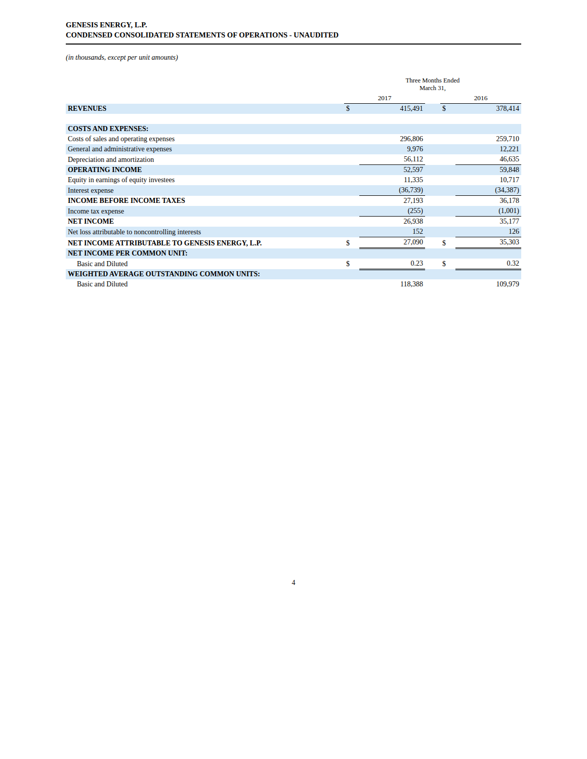GENESIS ENERGY, L.P.
CONDENSED CONSOLIDATED STATEMENTS OF OPERATIONS - UNAUDITED
(in thousands, except per unit amounts)
| | | Three Months Ended March 31, |
| | | 2017 | | 2016 |
| REVENUES | | $ | 415,491 | | $ | 378,414 |
| COSTS AND EXPENSES: | | | | | | |
| Costs of sales and operating expenses | | | 296,806 | | | 259,710 |
| General and administrative expenses | | | 9,976 | | | 12,221 |
| Depreciation and amortization | | | 56,112 | | | 46,635 |
| OPERATING INCOME | | | 52,597 | | | 59,848 |
| Equity in earnings of equity investees | | | 11,335 | | | 10,717 |
| Interest expense | | | (36,739) | | | (34,387) |
| INCOME BEFORE INCOME TAXES | | | 27,193 | | | 36,178 |
| Income tax expense | | | (255) | | | (1,001) |
| NET INCOME | | | 26,938 | | | 35,177 |
| Net loss attributable to noncontrolling interests | | | 152 | | | 126 |
| NET INCOME ATTRIBUTABLE TO GENESIS ENERGY, L.P. | | $ | 27,090 | | $ | 35,303 |
| NET INCOME PER COMMON UNIT: | | | | | | |
| Basic and Diluted | | $ | 0.23 | | $ | 0.32 |
| WEIGHTED AVERAGE OUTSTANDING COMMON UNITS: | | | | | | |
| Basic and Diluted | | | 118,388 | | | 109,979 |
4